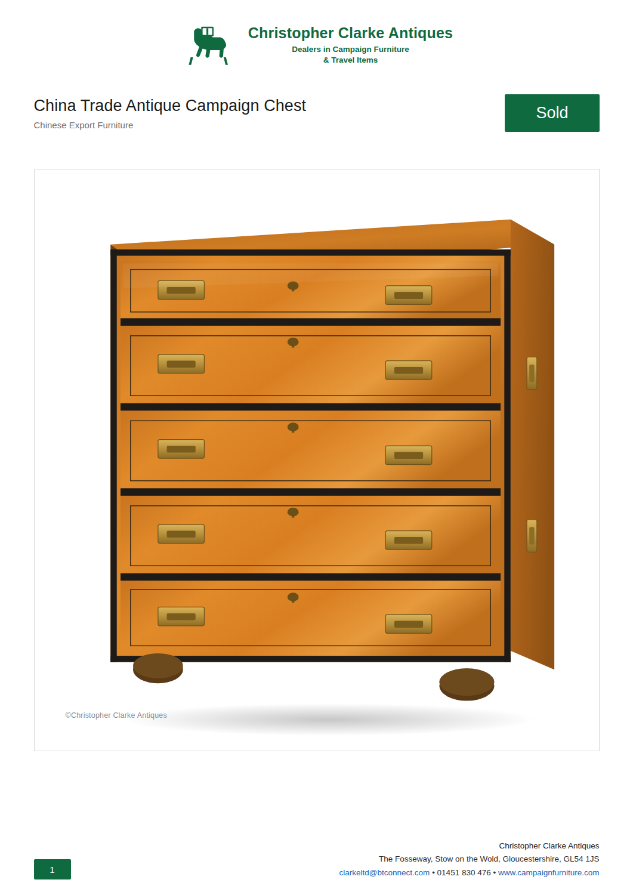Christopher Clarke Antiques
Dealers in Campaign Furniture
& Travel Items
China Trade Antique Campaign Chest
Chinese Export Furniture
Sold
©Christopher Clarke Antiques
1
Christopher Clarke Antiques
The Fosseway, Stow on the Wold, Gloucestershire, GL54 1JS
clarkeltd@btconnect.com • 01451 830 476 • www.campaignfurniture.com